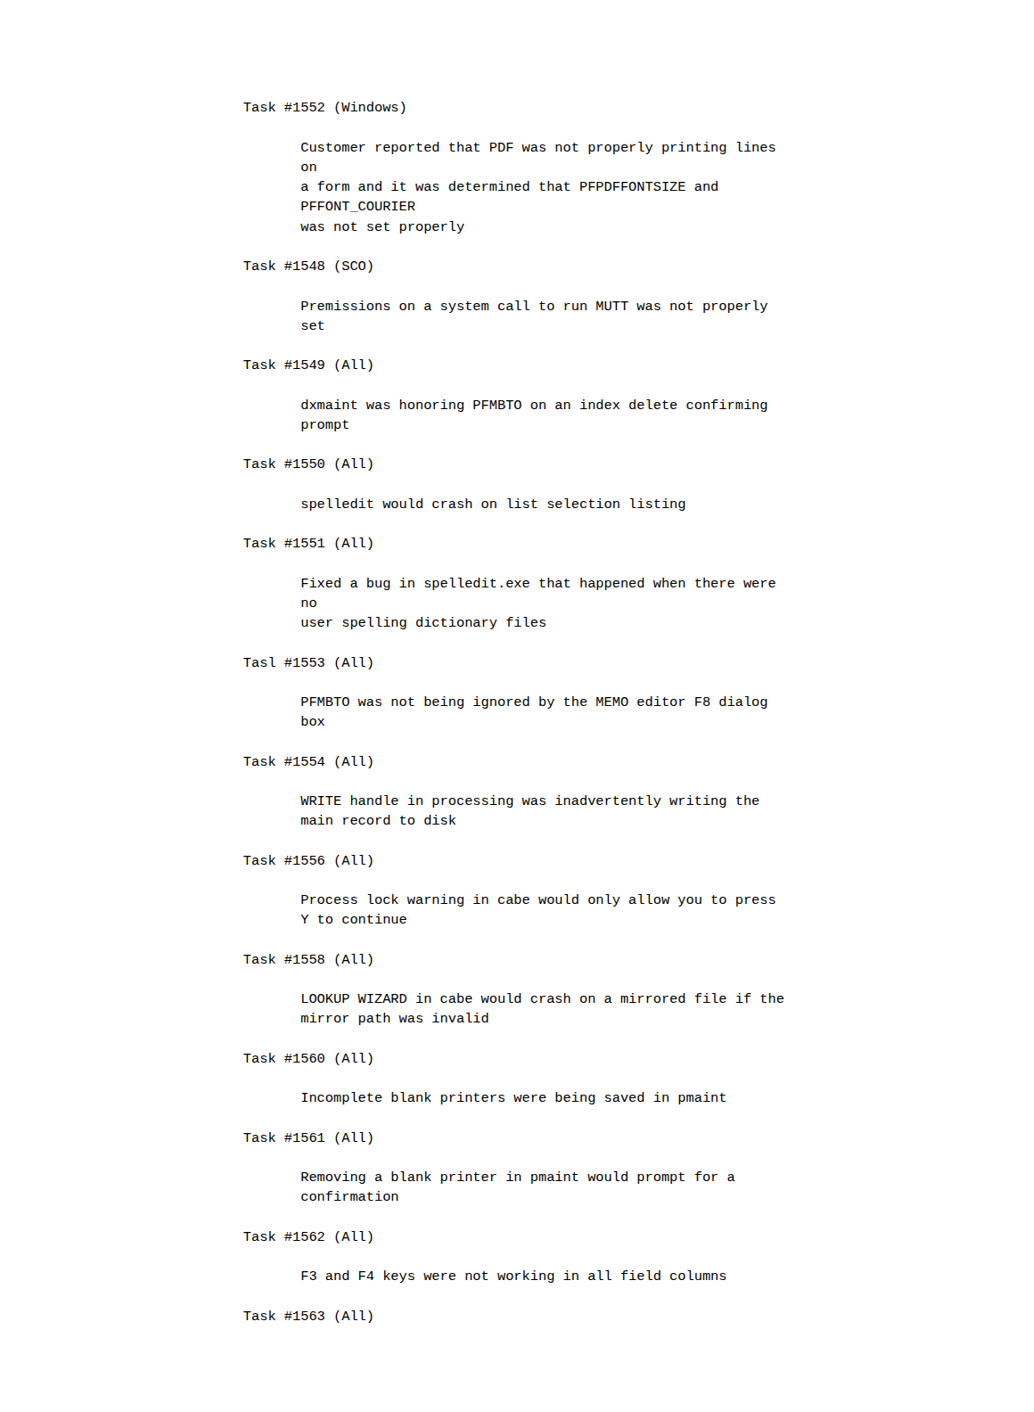Task #1552 (Windows)
Customer reported that PDF was not properly printing lines on a form and it was determined that PFPDFFONTSIZE and PFFONT_COURIER was not set properly
Task #1548 (SCO)
Premissions on a system call to run MUTT was not properly set
Task #1549 (All)
dxmaint was honoring PFMBTO on an index delete confirming prompt
Task #1550 (All)
spelledit would crash on list selection listing
Task #1551 (All)
Fixed a bug in spelledit.exe that happened when there were no user spelling dictionary files
Tasl #1553 (All)
PFMBTO was not being ignored by the MEMO editor F8 dialog box
Task #1554 (All)
WRITE handle in processing was inadvertently writing the main record to disk
Task #1556 (All)
Process lock warning in cabe would only allow you to press Y to continue
Task #1558 (All)
LOOKUP WIZARD in cabe would crash on a mirrored file if the mirror path was invalid
Task #1560 (All)
Incomplete blank printers were being saved in pmaint
Task #1561 (All)
Removing a blank printer in pmaint would prompt for a confirmation
Task #1562 (All)
F3 and F4 keys were not working in all field columns
Task #1563 (All)